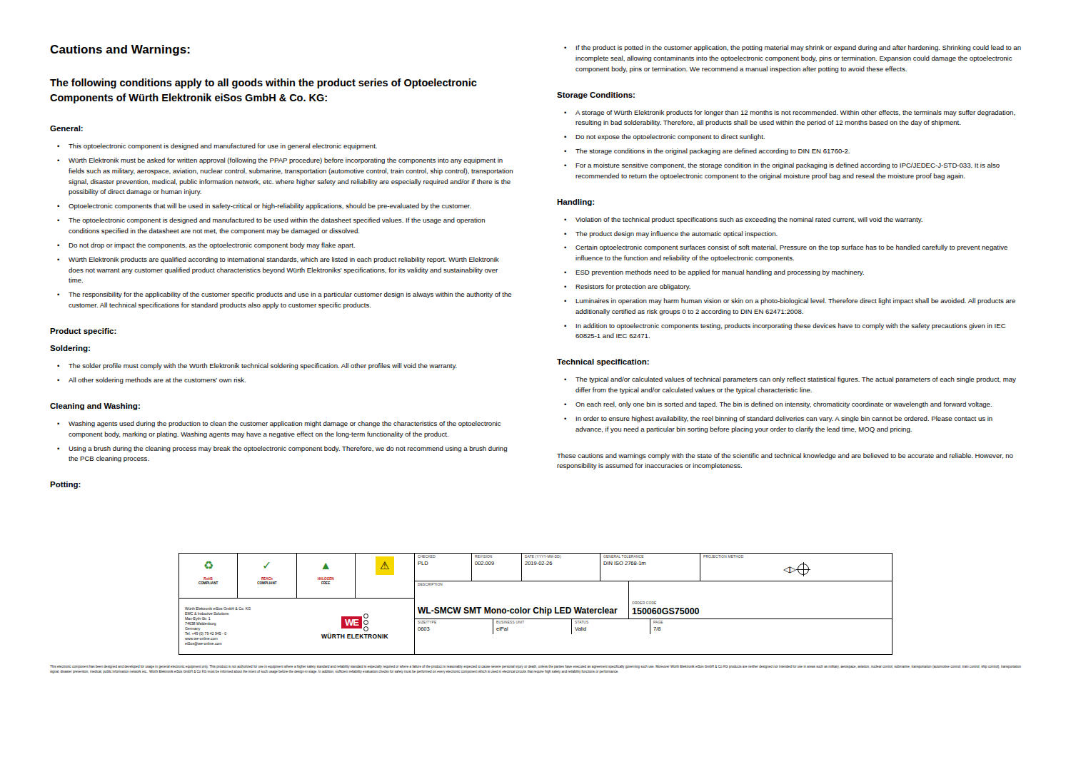Cautions and Warnings:
The following conditions apply to all goods within the product series of Optoelectronic Components of Würth Elektronik eiSos GmbH & Co. KG:
General:
This optoelectronic component is designed and manufactured for use in general electronic equipment.
Würth Elektronik must be asked for written approval (following the PPAP procedure) before incorporating the components into any equipment in fields such as military, aerospace, aviation, nuclear control, submarine, transportation (automotive control, train control, ship control), transportation signal, disaster prevention, medical, public information network, etc. where higher safety and reliability are especially required and/or if there is the possibility of direct damage or human injury.
Optoelectronic components that will be used in safety-critical or high-reliability applications, should be pre-evaluated by the customer.
The optoelectronic component is designed and manufactured to be used within the datasheet specified values. If the usage and operation conditions specified in the datasheet are not met, the component may be damaged or dissolved.
Do not drop or impact the components, as the optoelectronic component body may flake apart.
Würth Elektronik products are qualified according to international standards, which are listed in each product reliability report. Würth Elektronik does not warrant any customer qualified product characteristics beyond Würth Elektroniks' specifications, for its validity and sustainability over time.
The responsibility for the applicability of the customer specific products and use in a particular customer design is always within the authority of the customer. All technical specifications for standard products also apply to customer specific products.
Product specific:
Soldering:
The solder profile must comply with the Würth Elektronik technical soldering specification. All other profiles will void the warranty.
All other soldering methods are at the customers' own risk.
Cleaning and Washing:
Washing agents used during the production to clean the customer application might damage or change the characteristics of the optoelectronic component body, marking or plating. Washing agents may have a negative effect on the long-term functionality of the product.
Using a brush during the cleaning process may break the optoelectronic component body. Therefore, we do not recommend using a brush during the PCB cleaning process.
Potting:
If the product is potted in the customer application, the potting material may shrink or expand during and after hardening. Shrinking could lead to an incomplete seal, allowing contaminants into the optoelectronic component body, pins or termination. Expansion could damage the optoelectronic component body, pins or termination. We recommend a manual inspection after potting to avoid these effects.
Storage Conditions:
A storage of Würth Elektronik products for longer than 12 months is not recommended. Within other effects, the terminals may suffer degradation, resulting in bad solderability. Therefore, all products shall be used within the period of 12 months based on the day of shipment.
Do not expose the optoelectronic component to direct sunlight.
The storage conditions in the original packaging are defined according to DIN EN 61760-2.
For a moisture sensitive component, the storage condition in the original packaging is defined according to IPC/JEDEC-J-STD-033. It is also recommended to return the optoelectronic component to the original moisture proof bag and reseal the moisture proof bag again.
Handling:
Violation of the technical product specifications such as exceeding the nominal rated current, will void the warranty.
The product design may influence the automatic optical inspection.
Certain optoelectronic component surfaces consist of soft material. Pressure on the top surface has to be handled carefully to prevent negative influence to the function and reliability of the optoelectronic components.
ESD prevention methods need to be applied for manual handling and processing by machinery.
Resistors for protection are obligatory.
Luminaires in operation may harm human vision or skin on a photo-biological level. Therefore direct light impact shall be avoided. All products are additionally certified as risk groups 0 to 2 according to DIN EN 62471:2008.
In addition to optoelectronic components testing, products incorporating these devices have to comply with the safety precautions given in IEC 60825-1 and IEC 62471.
Technical specification:
The typical and/or calculated values of technical parameters can only reflect statistical figures. The actual parameters of each single product, may differ from the typical and/or calculated values or the typical characteristic line.
On each reel, only one bin is sorted and taped. The bin is defined on intensity, chromaticity coordinate or wavelength and forward voltage.
In order to ensure highest availability, the reel binning of standard deliveries can vary. A single bin cannot be ordered. Please contact us in advance, if you need a particular bin sorting before placing your order to clarify the lead time, MOQ and pricing.
These cautions and warnings comply with the state of the scientific and technical knowledge and are believed to be accurate and reliable. However, no responsibility is assumed for inaccuracies or incompleteness.
♻
RoHS
COMPLIANT
✓
REACh
COMPLIANT
▲
HALOGEN
FREE
⚠
Würth Elektronik eiSos GmbH & Co. KG
EMC & Inductive Solutions
Max-Eyth-Str. 1
74638 Waldenburg
Germany
Tel. +49 (0) 79 42 945 - 0
www.we-online.com
eiSos@we-online.com
WE
WÜRTH ELEKTRONIK
Checked
PLD
Revision
002.009
Date (YYYY-MM-DD)
2019-02-26
General Tolerance
DIN ISO 2768-1m
Projection Method
◁▷
Description
WL-SMCW SMT Mono-color Chip LED Waterclear
Order Code
150060GS75000
Size/Type
0603
Business Unit
eiPal
Status
Valid
Page
7/8
This electronic component has been designed and developed for usage in general electronic equipment only. This product is not authorized for use in equipment where a higher safety standard and reliability standard is especially required or where a failure of the product is reasonably expected to cause severe personal injury or death, unless the parties have executed an agreement specifically governing such use. Moreover Würth Elektronik eiSos GmbH & Co KG products are neither designed nor intended for use in areas such as military, aerospace, aviation, nuclear control, submarine, transportation (automotive control, train control, ship control), transportation signal, disaster prevention, medical, public information network etc.. Würth Elektronik eiSos GmbH & Co KG must be informed about the intent of such usage before the design-in stage. In addition, sufficient reliability evaluation checks for safety must be performed on every electronic component which is used in electrical circuits that require high safety and reliability functions or performance.